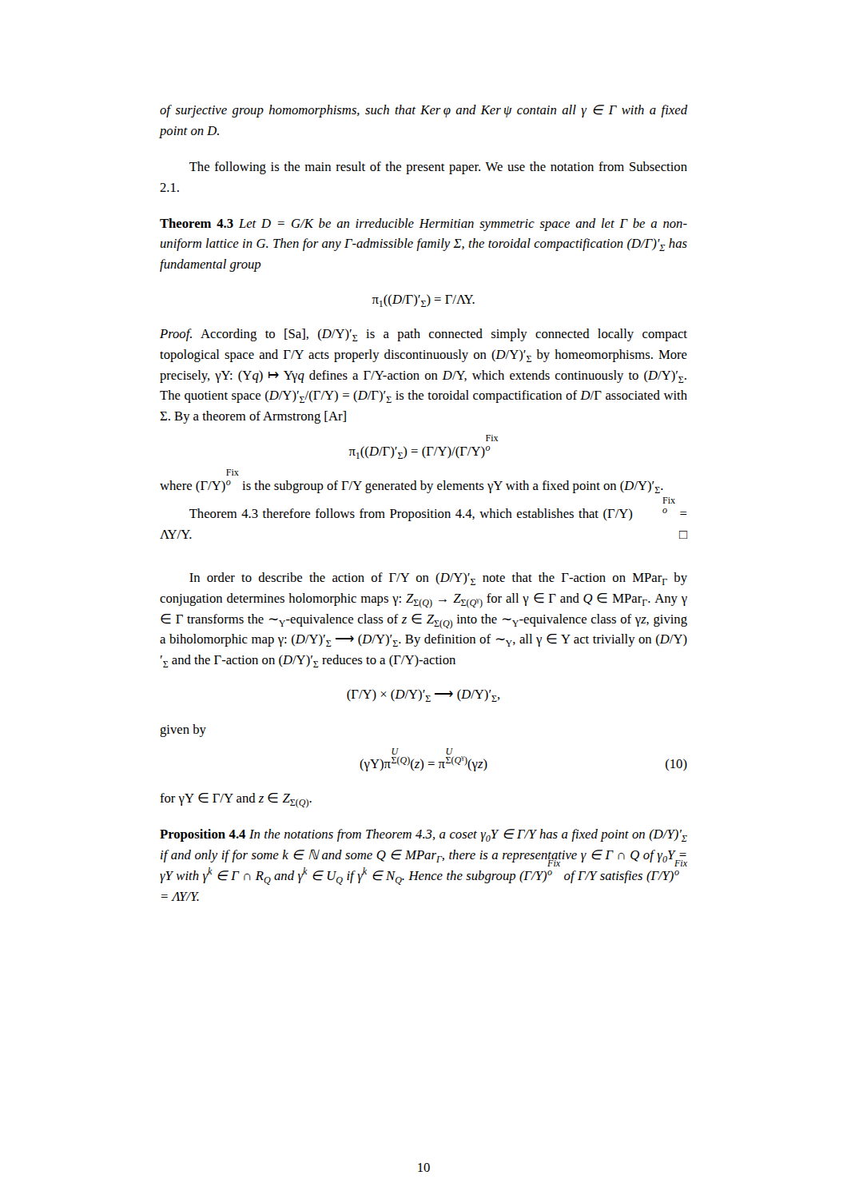of surjective group homomorphisms, such that Ker φ and Ker ψ contain all γ ∈ Γ with a fixed point on D.
The following is the main result of the present paper. We use the notation from Subsection 2.1.
Theorem 4.3 Let D = G/K be an irreducible Hermitian symmetric space and let Γ be a non-uniform lattice in G. Then for any Γ-admissible family Σ, the toroidal compactification (D/Γ)′Σ has fundamental group
π1((D/Γ)′Σ) = Γ/ΛΥ.
Proof. According to [Sa], (D/Υ)′Σ is a path connected simply connected locally compact topological space and Γ/Υ acts properly discontinuously on (D/Υ)′Σ by homeomorphisms. More precisely, γΥ: (Υq) ↦ Υγq defines a Γ/Υ-action on D/Υ, which extends continuously to (D/Υ)′Σ. The quotient space (D/Υ)′Σ/(Γ/Υ) = (D/Γ)′Σ is the toroidal compactification of D/Γ associated with Σ. By a theorem of Armstrong [Ar]
π1((D/Γ)′Σ) = (Γ/Υ)/(Γ/Υ)Fix o
where (Γ/Υ)Fix o is the subgroup of Γ/Υ generated by elements γΥ with a fixed point on (D/Υ)′Σ.
Theorem 4.3 therefore follows from Proposition 4.4, which establishes that (Γ/Υ)Fix o = ΛΥ/Υ. □
In order to describe the action of Γ/Υ on (D/Υ)′Σ note that the Γ-action on MParΓ by conjugation determines holomorphic maps γ: ZΣ(Q) → ZΣ(Qγ) for all γ ∈ Γ and Q ∈ MParΓ. Any γ ∈ Γ transforms the ∼Υ-equivalence class of z ∈ ZΣ(Q) into the ∼Υ-equivalence class of γz, giving a biholomorphic map γ: (D/Υ)′Σ ⟶ (D/Υ)′Σ. By definition of ∼Υ, all γ ∈ Υ act trivially on (D/Υ)′Σ and the Γ-action on (D/Υ)′Σ reduces to a (Γ/Υ)-action
(Γ/Υ) × (D/Υ)′Σ ⟶ (D/Υ)′Σ,
given by
(γΥ)πUΣ(Q)(z) = πUΣ(Qγ)(γz) (10)
for γΥ ∈ Γ/Υ and z ∈ ZΣ(Q).
Proposition 4.4 In the notations from Theorem 4.3, a coset γ0Υ ∈ Γ/Υ has a fixed point on (D/Υ)′Σ if and only if for some k ∈ ℕ and some Q ∈ MParΓ, there is a representative γ ∈ Γ ∩ Q of γ0Υ = γΥ with γk ∈ Γ ∩ RQ and γk ∈ UQ if γk ∈ NQ. Hence the subgroup (Γ/Υ)Fix o of Γ/Υ satisfies (Γ/Υ)Fix o = ΛΥ/Υ.
10